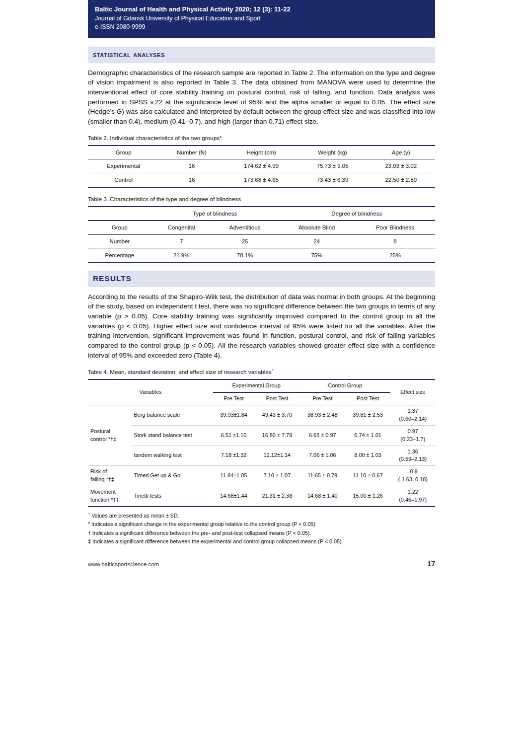Baltic Journal of Health and Physical Activity 2020; 12 (3): 11-22
Journal of Gdansk University of Physical Education and Sport
e-ISSN 2080-9999
Statistical analyses
Demographic characteristics of the research sample are reported in Table 2. The information on the type and degree of vision impairment is also reported in Table 3. The data obtained from MANOVA were used to determine the interventional effect of core stability training on postural control, risk of falling, and function. Data analysis was performed in SPSS v.22 at the significance level of 95% and the alpha smaller or equal to 0.05. The effect size (Hedge's G) was also calculated and interpreted by default between the group effect size and was classified into low (smaller than 0.4), medium (0.41–0.7), and high (larger than 0.71) effect size.
Table 2. Individual characteristics of the two groups*
| Group | Number (N) | Height (cm) | Weight (kg) | Age (y) |
| --- | --- | --- | --- | --- |
| Experimental | 16 | 174.62 ± 4.99 | 75.73 ± 9.05 | 23.03 ± 3.02 |
| Control | 16 | 173.68 ± 4.65 | 73.43 ± 6.39 | 22.50 ± 2.80 |
Table 3. Characteristics of the type and degree of blindness
| | Type of blindness | Degree of blindness |
| --- | --- | --- |
| Group | Congenital | Adventitious | Absolute Blind | Poor Blindness |
| Number | 7 | 25 | 24 | 8 |
| Percentage | 21.9% | 78.1% | 75% | 25% |
Results
According to the results of the Shapiro-Wilk test, the distribution of data was normal in both groups. At the beginning of the study, based on independent t test, there was no significant difference between the two groups in terms of any variable (p > 0.05). Core stability training was significantly improved compared to the control group in all the variables (p < 0.05). Higher effect size and confidence interval of 95% were listed for all the variables. After the training intervention, significant improvement was found in function, postural control, and risk of falling variables compared to the control group (p < 0.05). All the research variables showed greater effect size with a confidence interval of 95% and exceeded zero (Table 4).
Table 4. Mean, standard deviation, and effect size of research variables+
| Variables | Experimental Group | Control Group | Effect size |
| --- | --- | --- | --- |
| Pre Test | Post Test | Pre Test | Post Test |
| Postural control *†‡ | Berg balance scale | 39.93±1.84 | 49.43 ± 3.70 | 38.93 ± 2.48 | 39.81 ± 2.53 | 1.37 (0.60–2.14) |
| Stork stand balance test | 6.51 ±1.10 | 16.80 ± 7.79 | 6.65 ± 0.97 | 6.74 ± 1.01 | 0.97 (0.23–1.7) |
| tandem walking test | 7.18 ±1.32 | 12.12±1.14 | 7.06 ± 1.06 | 8.00 ± 1.03 | 1.36 (0.59–2.13) |
| Risk of falling *†‡ | Timed Get up & Go | 11.84±1.05 | 7.10 ± 1.07 | 11.65 ± 0.79 | 11.10 ± 0.67 | -0.9 (-1.63–0.18) |
| Movement function *†‡ | Tinetti tests | 14.68±1.44 | 21.31 ± 2.38 | 14.68 ± 1.40 | 15.00 ± 1.26 | 1.22 (0.46–1.97) |
+ Values are presented as mean ± SD.
* Indicates a significant change in the experimental group relative to the control group (P < 0.05)
† Indicates a significant difference between the pre- and post-test collapsed means (P < 0.05).
‡ Indicates a significant difference between the experimental and control group collapsed means (P < 0.05).
www.balticsportscience.com
17